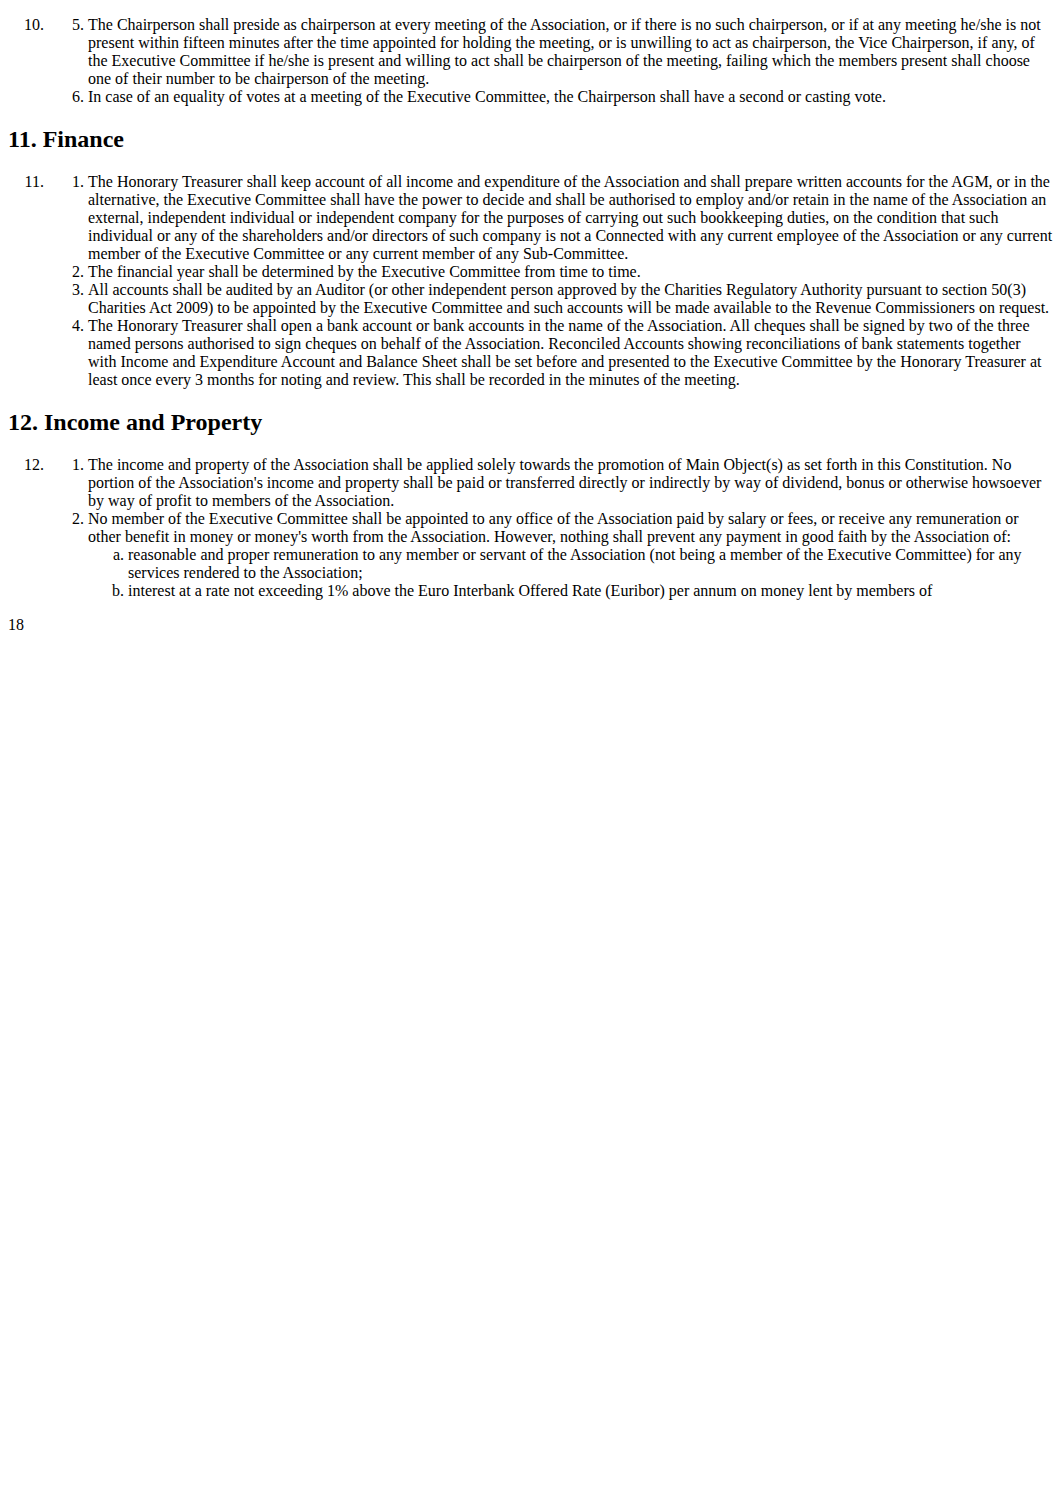The Chairperson shall preside as chairperson at every meeting of the Association, or if there is no such chairperson, or if at any meeting he/she is not present within fifteen minutes after the time appointed for holding the meeting, or is unwilling to act as chairperson, the Vice Chairperson, if any, of the Executive Committee if he/she is present and willing to act shall be chairperson of the meeting, failing which the members present shall choose one of their number to be chairperson of the meeting.
In case of an equality of votes at a meeting of the Executive Committee, the Chairperson shall have a second or casting vote.
11. Finance
The Honorary Treasurer shall keep account of all income and expenditure of the Association and shall prepare written accounts for the AGM, or in the alternative, the Executive Committee shall have the power to decide and shall be authorised to employ and/or retain in the name of the Association an external, independent individual or independent company for the purposes of carrying out such bookkeeping duties, on the condition that such individual or any of the shareholders and/or directors of such company is not a Connected with any current employee of the Association or any current member of the Executive Committee or any current member of any Sub-Committee.
The financial year shall be determined by the Executive Committee from time to time.
All accounts shall be audited by an Auditor (or other independent person approved by the Charities Regulatory Authority pursuant to section 50(3) Charities Act 2009) to be appointed by the Executive Committee and such accounts will be made available to the Revenue Commissioners on request.
The Honorary Treasurer shall open a bank account or bank accounts in the name of the Association. All cheques shall be signed by two of the three named persons authorised to sign cheques on behalf of the Association. Reconciled Accounts showing reconciliations of bank statements together with Income and Expenditure Account and Balance Sheet shall be set before and presented to the Executive Committee by the Honorary Treasurer at least once every 3 months for noting and review. This shall be recorded in the minutes of the meeting.
12. Income and Property
The income and property of the Association shall be applied solely towards the promotion of Main Object(s) as set forth in this Constitution. No portion of the Association's income and property shall be paid or transferred directly or indirectly by way of dividend, bonus or otherwise howsoever by way of profit to members of the Association.
No member of the Executive Committee shall be appointed to any office of the Association paid by salary or fees, or receive any remuneration or other benefit in money or money's worth from the Association. However, nothing shall prevent any payment in good faith by the Association of:
reasonable and proper remuneration to any member or servant of the Association (not being a member of the Executive Committee) for any services rendered to the Association;
interest at a rate not exceeding 1% above the Euro Interbank Offered Rate (Euribor) per annum on money lent by members of
18